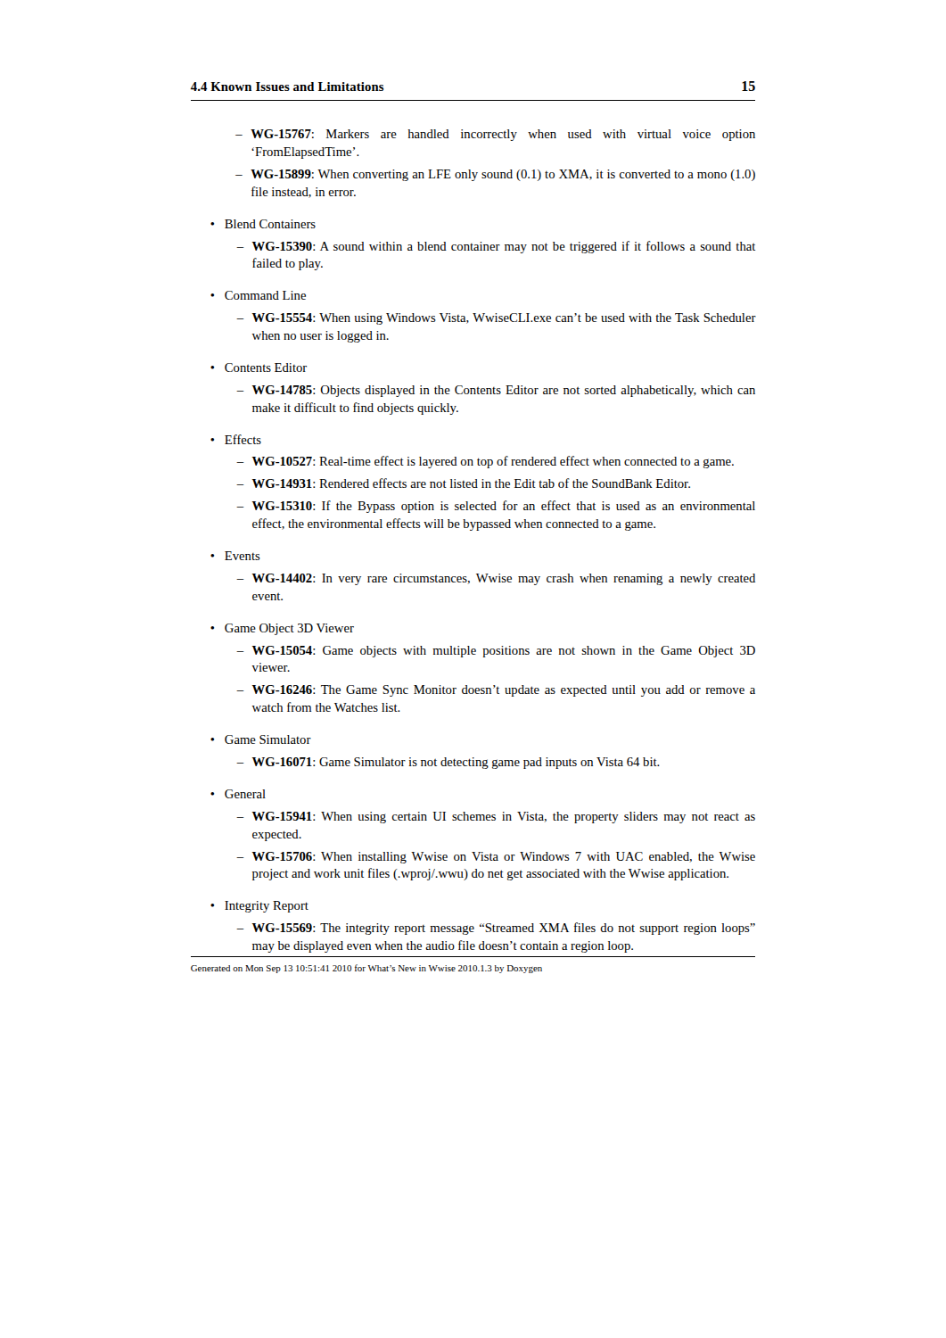4.4 Known Issues and Limitations 15
–WG-15767: Markers are handled incorrectly when used with virtual voice option ‘FromElapsedTime’.
–WG-15899: When converting an LFE only sound (0.1) to XMA, it is converted to a mono (1.0) file instead, in error.
•Blend Containers
–WG-15390: A sound within a blend container may not be triggered if it follows a sound that failed to play.
•Command Line
–WG-15554: When using Windows Vista, WwiseCLI.exe can’t be used with the Task Scheduler when no user is logged in.
•Contents Editor
–WG-14785: Objects displayed in the Contents Editor are not sorted alphabetically, which can make it difficult to find objects quickly.
•Effects
–WG-10527: Real-time effect is layered on top of rendered effect when connected to a game.
–WG-14931: Rendered effects are not listed in the Edit tab of the SoundBank Editor.
–WG-15310: If the Bypass option is selected for an effect that is used as an environmental effect, the environmental effects will be bypassed when connected to a game.
•Events
–WG-14402: In very rare circumstances, Wwise may crash when renaming a newly created event.
•Game Object 3D Viewer
–WG-15054: Game objects with multiple positions are not shown in the Game Object 3D viewer.
–WG-16246: The Game Sync Monitor doesn’t update as expected until you add or remove a watch from the Watches list.
•Game Simulator
–WG-16071: Game Simulator is not detecting game pad inputs on Vista 64 bit.
•General
–WG-15941: When using certain UI schemes in Vista, the property sliders may not react as expected.
–WG-15706: When installing Wwise on Vista or Windows 7 with UAC enabled, the Wwise project and work unit files (.wproj/.wwu) do net get associated with the Wwise application.
•Integrity Report
–WG-15569: The integrity report message “Streamed XMA files do not support region loops” may be displayed even when the audio file doesn’t contain a region loop.
Generated on Mon Sep 13 10:51:41 2010 for What’s New in Wwise 2010.1.3 by Doxygen